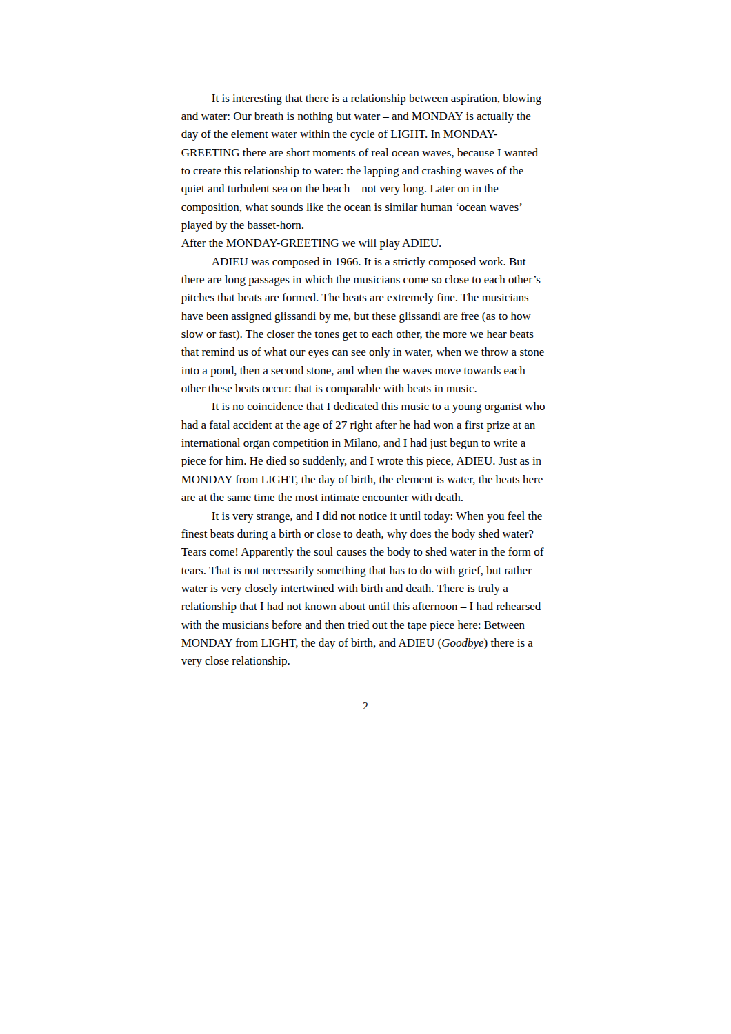It is interesting that there is a relationship between aspiration, blowing and water: Our breath is nothing but water – and MONDAY is actually the day of the element water within the cycle of LIGHT. In MONDAY-GREETING there are short moments of real ocean waves, because I wanted to create this relationship to water: the lapping and crashing waves of the quiet and turbulent sea on the beach – not very long. Later on in the composition, what sounds like the ocean is similar human ‘ocean waves’ played by the basset-horn.
After the MONDAY-GREETING we will play ADIEU.
ADIEU was composed in 1966. It is a strictly composed work. But there are long passages in which the musicians come so close to each other’s pitches that beats are formed. The beats are extremely fine. The musicians have been assigned glissandi by me, but these glissandi are free (as to how slow or fast). The closer the tones get to each other, the more we hear beats that remind us of what our eyes can see only in water, when we throw a stone into a pond, then a second stone, and when the waves move towards each other these beats occur: that is comparable with beats in music.
It is no coincidence that I dedicated this music to a young organist who had a fatal accident at the age of 27 right after he had won a first prize at an international organ competition in Milano, and I had just begun to write a piece for him. He died so suddenly, and I wrote this piece, ADIEU. Just as in MONDAY from LIGHT, the day of birth, the element is water, the beats here are at the same time the most intimate encounter with death.
It is very strange, and I did not notice it until today: When you feel the finest beats during a birth or close to death, why does the body shed water? Tears come! Apparently the soul causes the body to shed water in the form of tears. That is not necessarily something that has to do with grief, but rather water is very closely intertwined with birth and death. There is truly a relationship that I had not known about until this afternoon – I had rehearsed with the musicians before and then tried out the tape piece here: Between MONDAY from LIGHT, the day of birth, and ADIEU (Goodbye) there is a very close relationship.
2